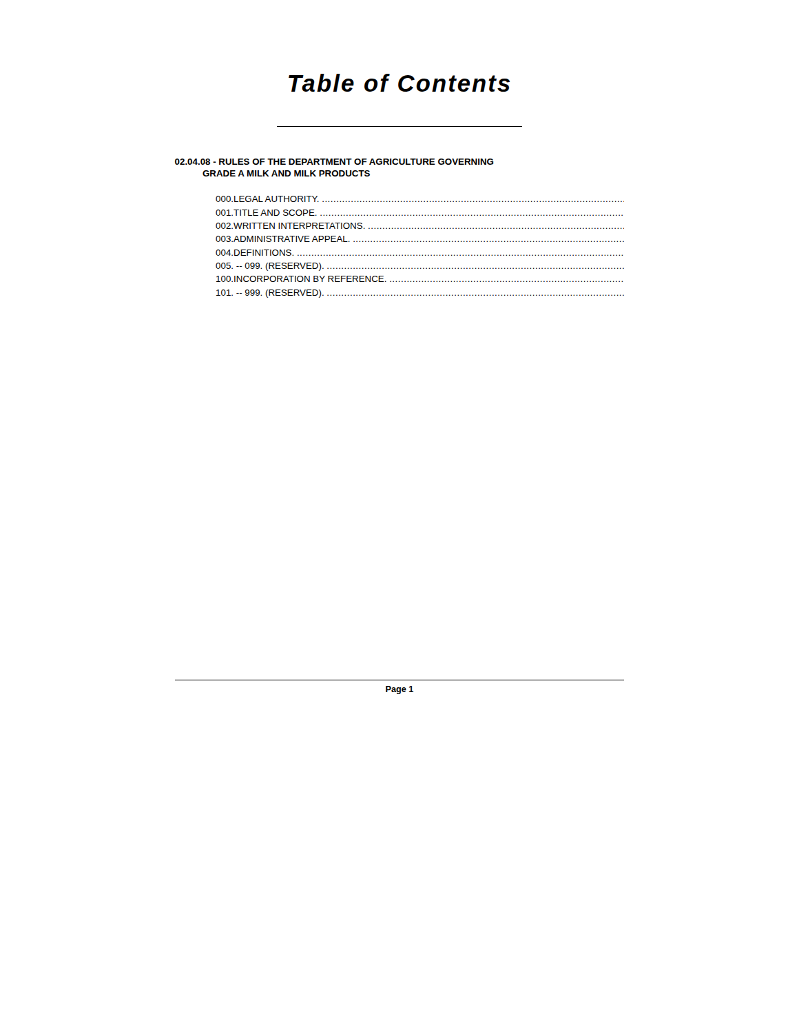Table of Contents
02.04.08 - RULES OF THE DEPARTMENT OF AGRICULTURE GOVERNING
GRADE A MILK AND MILK PRODUCTS
000.LEGAL AUTHORITY. ....................................................................................................................... 2
001.TITLE AND SCOPE. ..................................................................................................................... 2
002.WRITTEN INTERPRETATIONS. ................................................................................................. 2
003.ADMINISTRATIVE APPEAL. ..................................................................................................... 2
004.DEFINITIONS. ............................................................................................................................. 2
005. -- 099. (RESERVED). .................................................................................................................. 2
100.INCORPORATION BY REFERENCE. .......................................................................................... 2
101. -- 999. (RESERVED). .................................................................................................................. 2
Page 1